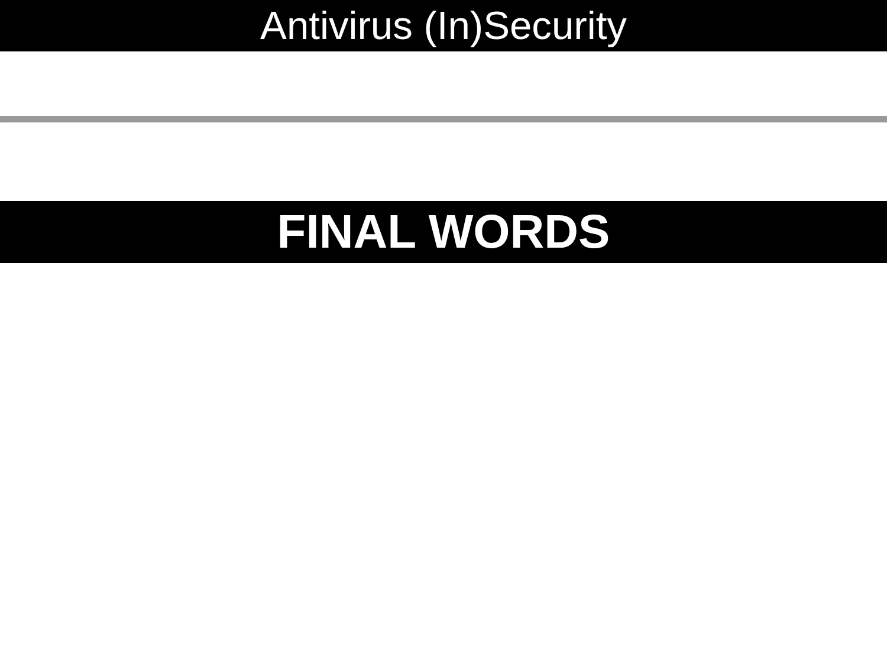Antivirus (In)Security
FINAL WORDS